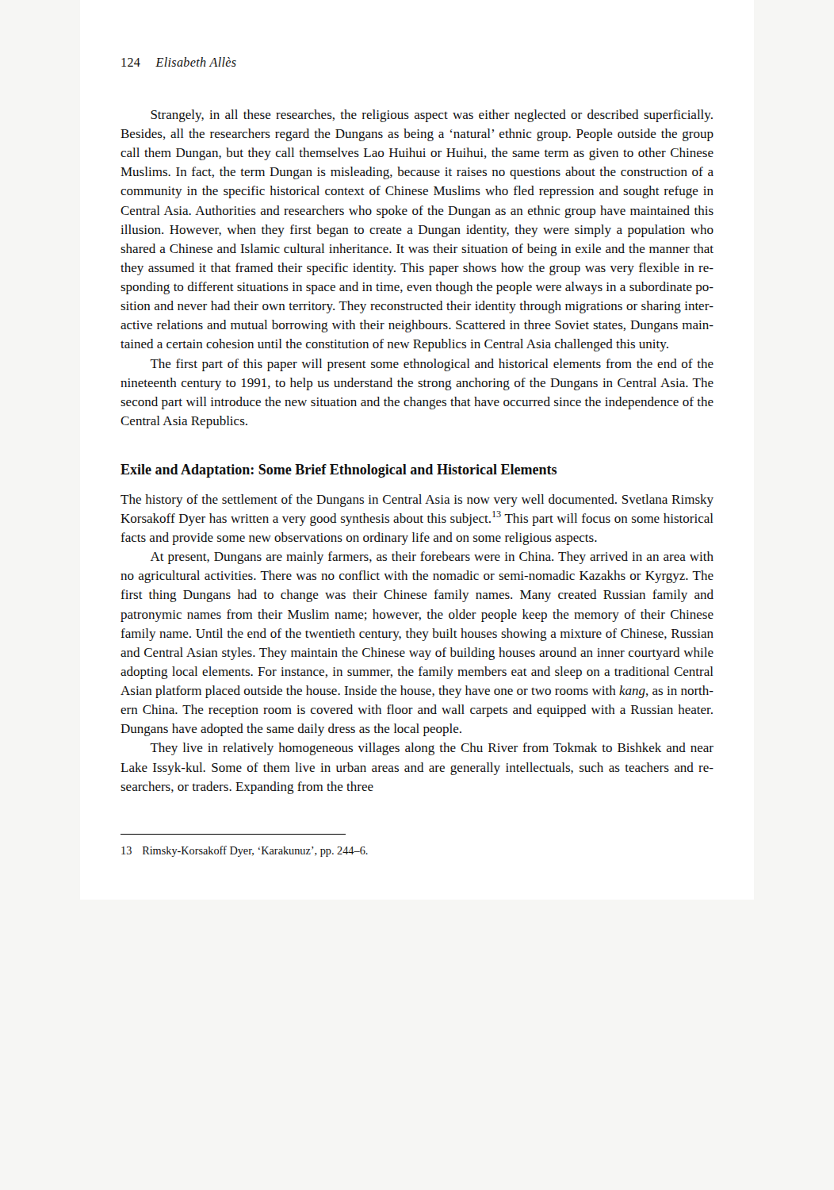124 Elisabeth Allès
Strangely, in all these researches, the religious aspect was either neglected or described superficially. Besides, all the researchers regard the Dungans as being a ‘natural’ ethnic group. People outside the group call them Dungan, but they call themselves Lao Huihui or Huihui, the same term as given to other Chinese Muslims. In fact, the term Dungan is misleading, because it raises no questions about the construction of a community in the specific historical context of Chinese Muslims who fled repression and sought refuge in Central Asia. Authorities and researchers who spoke of the Dungan as an ethnic group have maintained this illusion. However, when they first began to create a Dungan identity, they were simply a population who shared a Chinese and Islamic cultural inheritance. It was their situation of being in exile and the manner that they assumed it that framed their specific identity. This paper shows how the group was very flexible in responding to different situations in space and in time, even though the people were always in a subordinate position and never had their own territory. They reconstructed their identity through migrations or sharing interactive relations and mutual borrowing with their neighbours. Scattered in three Soviet states, Dungans maintained a certain cohesion until the constitution of new Republics in Central Asia challenged this unity.
The first part of this paper will present some ethnological and historical elements from the end of the nineteenth century to 1991, to help us understand the strong anchoring of the Dungans in Central Asia. The second part will introduce the new situation and the changes that have occurred since the independence of the Central Asia Republics.
Exile and Adaptation: Some Brief Ethnological and Historical Elements
The history of the settlement of the Dungans in Central Asia is now very well documented. Svetlana Rimsky Korsakoff Dyer has written a very good synthesis about this subject.13 This part will focus on some historical facts and provide some new observations on ordinary life and on some religious aspects.
At present, Dungans are mainly farmers, as their forebears were in China. They arrived in an area with no agricultural activities. There was no conflict with the nomadic or semi-nomadic Kazakhs or Kyrgyz. The first thing Dungans had to change was their Chinese family names. Many created Russian family and patronymic names from their Muslim name; however, the older people keep the memory of their Chinese family name. Until the end of the twentieth century, they built houses showing a mixture of Chinese, Russian and Central Asian styles. They maintain the Chinese way of building houses around an inner courtyard while adopting local elements. For instance, in summer, the family members eat and sleep on a traditional Central Asian platform placed outside the house. Inside the house, they have one or two rooms with kang, as in northern China. The reception room is covered with floor and wall carpets and equipped with a Russian heater. Dungans have adopted the same daily dress as the local people.
They live in relatively homogeneous villages along the Chu River from Tokmak to Bishkek and near Lake Issyk-kul. Some of them live in urban areas and are generally intellectuals, such as teachers and researchers, or traders. Expanding from the three
13 Rimsky-Korsakoff Dyer, ‘Karakunuz’, pp. 244–6.